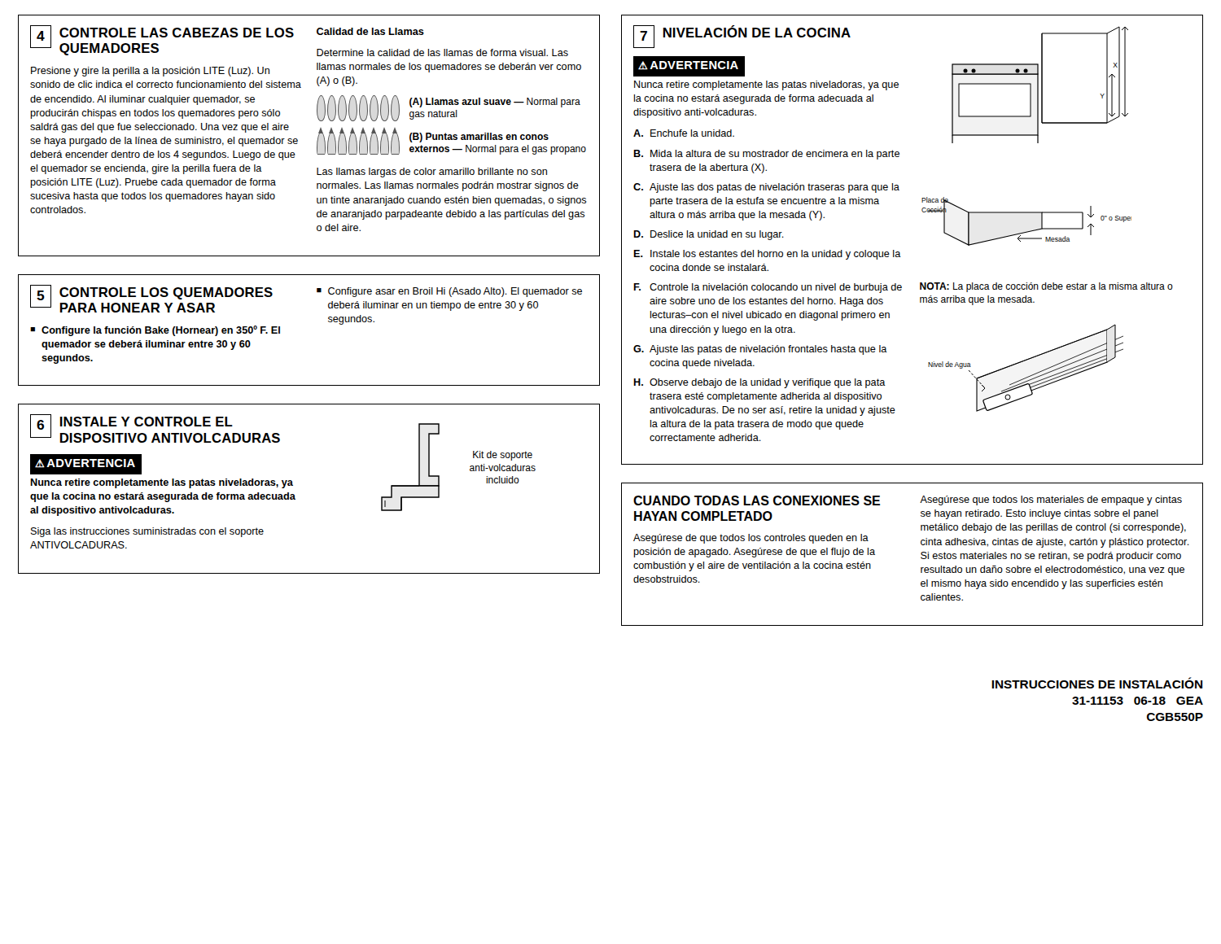4
Controle las cabezas de los quemadores
Presione y gire la perilla a la posición LITE (Luz). Un sonido de clic indica el correcto funcionamiento del sistema de encendido. Al iluminar cualquier quemador, se producirán chispas en todos los quemadores pero sólo saldrá gas del que fue seleccionado. Una vez que el aire se haya purgado de la línea de suministro, el quemador se deberá encender dentro de los 4 segundos. Luego de que el quemador se encienda, gire la perilla fuera de la posición LITE (Luz). Pruebe cada quemador de forma sucesiva hasta que todos los quemadores hayan sido controlados.
Calidad de las Llamas
Determine la calidad de las llamas de forma visual. Las llamas normales de los quemadores se deberán ver como (A) o (B).
(A) Llamas azul suave — Normal para gas natural
(B) Puntas amarillas en conos externos — Normal para el gas propano
Las llamas largas de color amarillo brillante no son normales. Las llamas normales podrán mostrar signos de un tinte anaranjado cuando estén bien quemadas, o signos de anaranjado parpadeante debido a las partículas del gas o del aire.
5
Controle los quemadores para honear y asar
Configure la función Bake (Hornear) en 350º F. El quemador se deberá iluminar entre 30 y 60 segundos.
Configure asar en Broil Hi (Asado Alto). El quemador se deberá iluminar en un tiempo de entre 30 y 60 segundos.
6
Instale y controle el dispositivo antivolcaduras
⚠ADVERTENCIA
Nunca retire completamente las patas niveladoras, ya que la cocina no estará asegurada de forma adecuada al dispositivo antivolcaduras.
Siga las instrucciones suministradas con el soporte ANTIVOLCADURAS.
Kit de soporte
anti-volcaduras
incluido
7
Nivelación de la cocina
⚠ADVERTENCIA
Nunca retire completamente las patas niveladoras, ya que la cocina no estará asegurada de forma adecuada al dispositivo anti-volcaduras.
A. Enchufe la unidad.
B. Mida la altura de su mostrador de encimera en la parte trasera de la abertura (X).
C. Ajuste las dos patas de nivelación traseras para que la parte trasera de la estufa se encuentre a la misma altura o más arriba que la mesada (Y).
D. Deslice la unidad en su lugar.
E. Instale los estantes del horno en la unidad y coloque la cocina donde se instalará.
F. Controle la nivelación colocando un nivel de burbuja de aire sobre uno de los estantes del horno. Haga dos lecturas–con el nivel ubicado en diagonal primero en una dirección y luego en la otra.
G. Ajuste las patas de nivelación frontales hasta que la cocina quede nivelada.
H. Observe debajo de la unidad y verifique que la pata trasera esté completamente adherida al dispositivo antivolcaduras. De no ser así, retire la unidad y ajuste la altura de la pata trasera de modo que quede correctamente adherida.
X Y 0" o Superior Mesada Placa de Cocción
NOTA: La placa de cocción debe estar a la misma altura o más arriba que la mesada.
Nivel de Agua
Cuando todas las conexiones se hayan completado
Asegúrese de que todos los controles queden en la posición de apagado. Asegúrese de que el flujo de la combustión y el aire de ventilación a la cocina estén desobstruidos.
Asegúrese que todos los materiales de empaque y cintas se hayan retirado. Esto incluye cintas sobre el panel metálico debajo de las perillas de control (si corresponde), cinta adhesiva, cintas de ajuste, cartón y plástico protector. Si estos materiales no se retiran, se podrá producir como resultado un daño sobre el electrodoméstico, una vez que el mismo haya sido encendido y las superficies estén calientes.
INSTRUCCIONES DE INSTALACIÓN
31-11153 06-18 GEA
CGB550P